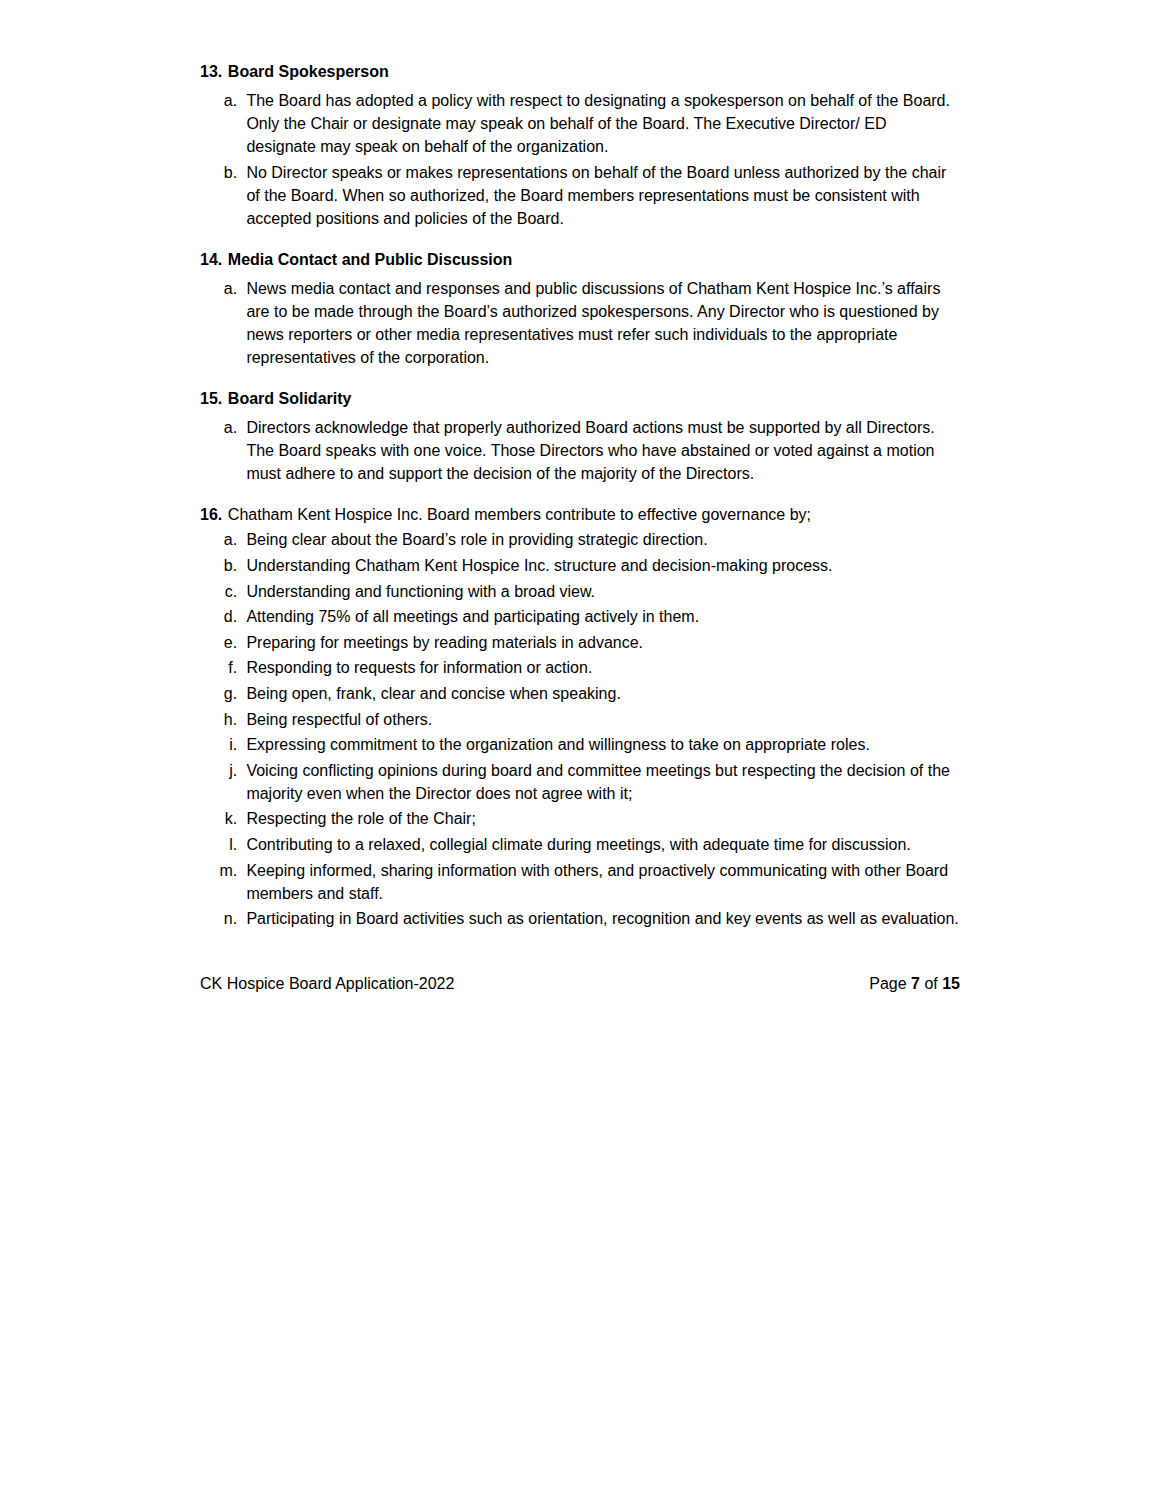13.
Board Spokesperson
The Board has adopted a policy with respect to designating a spokesperson on behalf of the Board. Only the Chair or designate may speak on behalf of the Board. The Executive Director/ ED designate may speak on behalf of the organization.
No Director speaks or makes representations on behalf of the Board unless authorized by the chair of the Board. When so authorized, the Board members representations must be consistent with accepted positions and policies of the Board.
14.
Media Contact and Public Discussion
News media contact and responses and public discussions of Chatham Kent Hospice Inc.’s affairs are to be made through the Board’s authorized spokespersons. Any Director who is questioned by news reporters or other media representatives must refer such individuals to the appropriate representatives of the corporation.
15.
Board Solidarity
Directors acknowledge that properly authorized Board actions must be supported by all Directors. The Board speaks with one voice. Those Directors who have abstained or voted against a motion must adhere to and support the decision of the majority of the Directors.
16. Chatham Kent Hospice Inc. Board members contribute to effective governance by;
Being clear about the Board’s role in providing strategic direction.
Understanding Chatham Kent Hospice Inc. structure and decision-making process.
Understanding and functioning with a broad view.
Attending 75% of all meetings and participating actively in them.
Preparing for meetings by reading materials in advance.
Responding to requests for information or action.
Being open, frank, clear and concise when speaking.
Being respectful of others.
Expressing commitment to the organization and willingness to take on appropriate roles.
Voicing conflicting opinions during board and committee meetings but respecting the decision of the majority even when the Director does not agree with it;
Respecting the role of the Chair;
Contributing to a relaxed, collegial climate during meetings, with adequate time for discussion.
Keeping informed, sharing information with others, and proactively communicating with other Board members and staff.
Participating in Board activities such as orientation, recognition and key events as well as evaluation.
CK Hospice Board Application-2022
Page 7 of 15